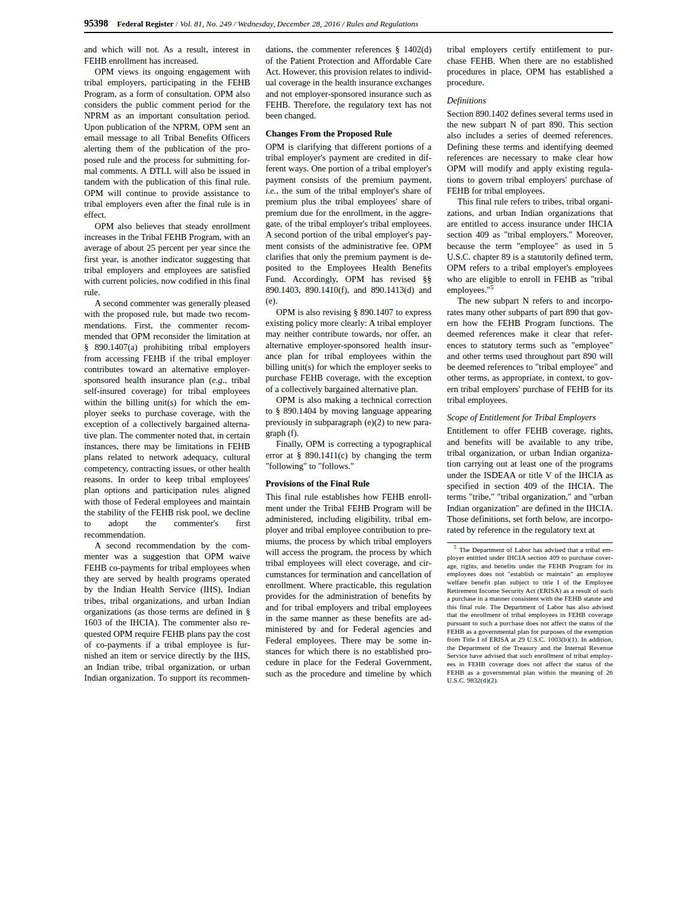95398 Federal Register / Vol. 81, No. 249 / Wednesday, December 28, 2016 / Rules and Regulations
and which will not. As a result, interest in FEHB enrollment has increased.
OPM views its ongoing engagement with tribal employers, participating in the FEHB Program, as a form of consultation. OPM also considers the public comment period for the NPRM as an important consultation period. Upon publication of the NPRM, OPM sent an email message to all Tribal Benefits Officers alerting them of the publication of the proposed rule and the process for submitting formal comments. A DTLL will also be issued in tandem with the publication of this final rule. OPM will continue to provide assistance to tribal employers even after the final rule is in effect.
OPM also believes that steady enrollment increases in the Tribal FEHB Program, with an average of about 25 percent per year since the first year, is another indicator suggesting that tribal employers and employees are satisfied with current policies, now codified in this final rule.
A second commenter was generally pleased with the proposed rule, but made two recommendations. First, the commenter recommended that OPM reconsider the limitation at § 890.1407(a) prohibiting tribal employers from accessing FEHB if the tribal employer contributes toward an alternative employer-sponsored health insurance plan (e.g., tribal self-insured coverage) for tribal employees within the billing unit(s) for which the employer seeks to purchase coverage, with the exception of a collectively bargained alternative plan. The commenter noted that, in certain instances, there may be limitations in FEHB plans related to network adequacy, cultural competency, contracting issues, or other health reasons. In order to keep tribal employees' plan options and participation rules aligned with those of Federal employees and maintain the stability of the FEHB risk pool, we decline to adopt the commenter's first recommendation.
A second recommendation by the commenter was a suggestion that OPM waive FEHB co-payments for tribal employees when they are served by health programs operated by the Indian Health Service (IHS), Indian tribes, tribal organizations, and urban Indian organizations (as those terms are defined in § 1603 of the IHCIA). The commenter also requested OPM require FEHB plans pay the cost of co-payments if a tribal employee is furnished an item or service directly by the IHS, an Indian tribe, tribal organization, or urban Indian organization. To support its recommendations, the commenter references § 1402(d) of the Patient Protection and Affordable Care Act. However, this provision relates to individual coverage in the health insurance exchanges and not employer-sponsored insurance such as FEHB. Therefore, the regulatory text has not been changed.
Changes From the Proposed Rule
OPM is clarifying that different portions of a tribal employer's payment are credited in different ways. One portion of a tribal employer's payment consists of the premium payment, i.e., the sum of the tribal employer's share of premium plus the tribal employees' share of premium due for the enrollment, in the aggregate, of the tribal employer's tribal employees. A second portion of the tribal employer's payment consists of the administrative fee. OPM clarifies that only the premium payment is deposited to the Employees Health Benefits Fund. Accordingly, OPM has revised §§ 890.1403, 890.1410(f), and 890.1413(d) and (e).
OPM is also revising § 890.1407 to express existing policy more clearly: A tribal employer may neither contribute towards, nor offer, an alternative employer-sponsored health insurance plan for tribal employees within the billing unit(s) for which the employer seeks to purchase FEHB coverage, with the exception of a collectively bargained alternative plan.
OPM is also making a technical correction to § 890.1404 by moving language appearing previously in subparagraph (e)(2) to new paragraph (f).
Finally, OPM is correcting a typographical error at § 890.1411(c) by changing the term "following" to "follows."
Provisions of the Final Rule
This final rule establishes how FEHB enrollment under the Tribal FEHB Program will be administered, including eligibility, tribal employer and tribal employee contribution to premiums, the process by which tribal employers will access the program, the process by which tribal employees will elect coverage, and circumstances for termination and cancellation of enrollment. Where practicable, this regulation provides for the administration of benefits by and for tribal employers and tribal employees in the same manner as these benefits are administered by and for Federal agencies and Federal employees. There may be some instances for which there is no established procedure in place for the Federal Government, such as the procedure and timeline by which tribal employers certify entitlement to purchase FEHB. When there are no established procedures in place, OPM has established a procedure.
Definitions
Section 890.1402 defines several terms used in the new subpart N of part 890. This section also includes a series of deemed references. Defining these terms and identifying deemed references are necessary to make clear how OPM will modify and apply existing regulations to govern tribal employers' purchase of FEHB for tribal employees.
This final rule refers to tribes, tribal organizations, and urban Indian organizations that are entitled to access insurance under IHCIA section 409 as "tribal employers." Moreover, because the term "employee" as used in 5 U.S.C. chapter 89 is a statutorily defined term, OPM refers to a tribal employer's employees who are eligible to enroll in FEHB as "tribal employees."5
The new subpart N refers to and incorporates many other subparts of part 890 that govern how the FEHB Program functions. The deemed references make it clear that references to statutory terms such as "employee" and other terms used throughout part 890 will be deemed references to "tribal employee" and other terms, as appropriate, in context, to govern tribal employers' purchase of FEHB for its tribal employees.
Scope of Entitlement for Tribal Employers
Entitlement to offer FEHB coverage, rights, and benefits will be available to any tribe, tribal organization, or urban Indian organization carrying out at least one of the programs under the ISDEAA or title V of the IHCIA as specified in section 409 of the IHCIA. The terms "tribe," "tribal organization," and "urban Indian organization" are defined in the IHCIA. Those definitions, set forth below, are incorporated by reference in the regulatory text at
5 The Department of Labor has advised that a tribal employer entitled under IHCIA section 409 to purchase coverage, rights, and benefits under the FEHB Program for its employees does not "establish or maintain" an employee welfare benefit plan subject to title I of the Employee Retirement Income Security Act (ERISA) as a result of such a purchase in a manner consistent with the FEHB statute and this final rule. The Department of Labor has also advised that the enrollment of tribal employees in FEHB coverage pursuant to such a purchase does not affect the status of the FEHB as a governmental plan for purposes of the exemption from Title I of ERISA at 29 U.S.C. 1003(b)(1). In addition, the Department of the Treasury and the Internal Revenue Service have advised that such enrollment of tribal employees in FEHB coverage does not affect the status of the FEHB as a governmental plan within the meaning of 26 U.S.C. 9832(d)(2).